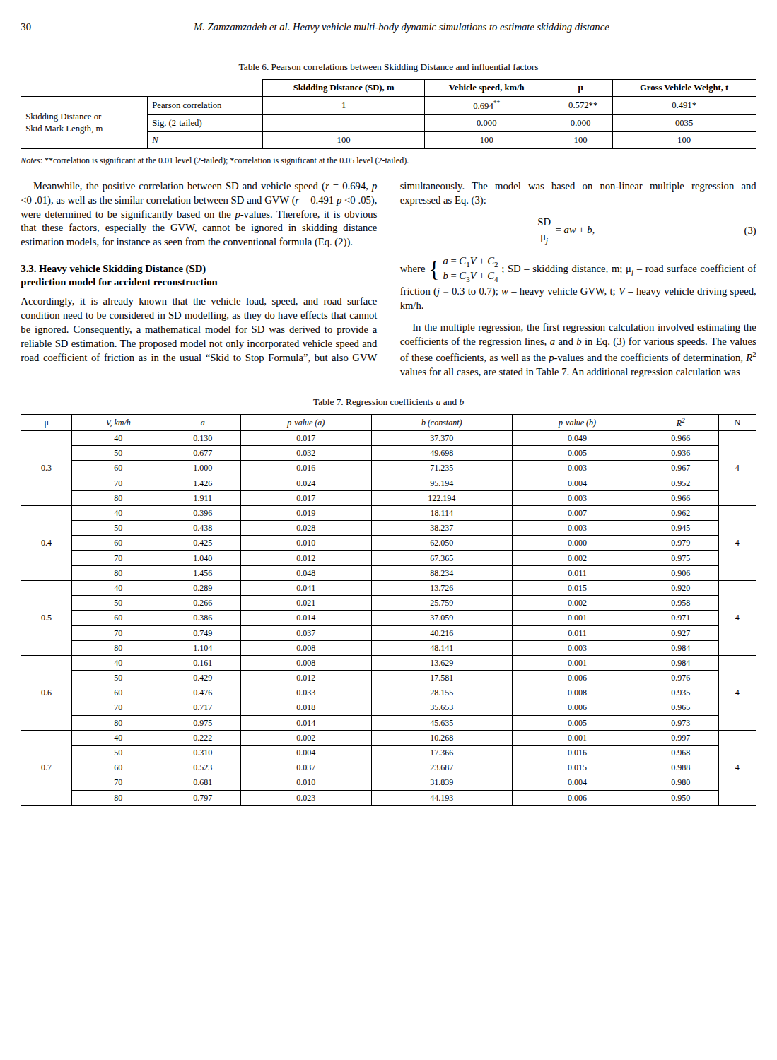30 M. Zamzamzadeh et al. Heavy vehicle multi-body dynamic simulations to estimate skidding distance
Table 6. Pearson correlations between Skidding Distance and influential factors
| | Skidding Distance (SD), m | Vehicle speed, km/h | μ | Gross Vehicle Weight, t |
| Skidding Distance or Skid Mark Length, m | Pearson correlation | 1 | 0.694 ** | −0.572** | 0.491* |
| Sig. (2-tailed) | | 0.000 | 0.000 | 0035 |
| N | 100 | 100 | 100 | 100 |
Notes: **correlation is significant at the 0.01 level (2-tailed); *correlation is significant at the 0.05 level (2-tailed).
Meanwhile, the positive correlation between SD and vehicle speed (r = 0.694, p <0 .01), as well as the similar correlation between SD and GVW (r = 0.491 p <0 .05), were determined to be significantly based on the p-values. Therefore, it is obvious that these factors, especially the GVW, cannot be ignored in skidding distance estimation models, for instance as seen from the conventional formula (Eq. (2)).
3.3. Heavy vehicle Skidding Distance (SD)
prediction model for accident reconstruction
Accordingly, it is already known that the vehicle load, speed, and road surface condition need to be considered in SD modelling, as they do have effects that cannot be ignored. Consequently, a mathematical model for SD was derived to provide a reliable SD estimation. The proposed model not only incorporated vehicle speed and road coefficient of friction as in the usual “Skid to Stop Formula”, but also GVW simultaneously. The model was based on non-linear multiple regression and expressed as Eq. (3):
SD μj = aw + b, (3)
where { a = C1V + C2
b = C3V + C4 ; SD – skidding distance, m; μj – road surface coefficient of friction (j = 0.3 to 0.7); w – heavy vehicle GVW, t; V – heavy vehicle driving speed, km/h.
In the multiple regression, the first regression calculation involved estimating the coefficients of the regression lines, a and b in Eq. (3) for various speeds. The values of these coefficients, as well as the p-values and the coefficients of determination, R2 values for all cases, are stated in Table 7. An additional regression calculation was
Table 7. Regression coefficients a and b
| μ | V , km/h | a | p -value ( a ) | b (constant) | p -value ( b ) | R 2 | N |
| --- | --- | --- | --- | --- | --- | --- | --- |
| 0.3 | 40 | 0.130 | 0.017 | 37.370 | 0.049 | 0.966 | 4 |
| 50 | 0.677 | 0.032 | 49.698 | 0.005 | 0.936 |
| 60 | 1.000 | 0.016 | 71.235 | 0.003 | 0.967 |
| 70 | 1.426 | 0.024 | 95.194 | 0.004 | 0.952 |
| 80 | 1.911 | 0.017 | 122.194 | 0.003 | 0.966 |
| 0.4 | 40 | 0.396 | 0.019 | 18.114 | 0.007 | 0.962 | 4 |
| 50 | 0.438 | 0.028 | 38.237 | 0.003 | 0.945 |
| 60 | 0.425 | 0.010 | 62.050 | 0.000 | 0.979 |
| 70 | 1.040 | 0.012 | 67.365 | 0.002 | 0.975 |
| 80 | 1.456 | 0.048 | 88.234 | 0.011 | 0.906 |
| 0.5 | 40 | 0.289 | 0.041 | 13.726 | 0.015 | 0.920 | 4 |
| 50 | 0.266 | 0.021 | 25.759 | 0.002 | 0.958 |
| 60 | 0.386 | 0.014 | 37.059 | 0.001 | 0.971 |
| 70 | 0.749 | 0.037 | 40.216 | 0.011 | 0.927 |
| 80 | 1.104 | 0.008 | 48.141 | 0.003 | 0.984 |
| 0.6 | 40 | 0.161 | 0.008 | 13.629 | 0.001 | 0.984 | 4 |
| 50 | 0.429 | 0.012 | 17.581 | 0.006 | 0.976 |
| 60 | 0.476 | 0.033 | 28.155 | 0.008 | 0.935 |
| 70 | 0.717 | 0.018 | 35.653 | 0.006 | 0.965 |
| 80 | 0.975 | 0.014 | 45.635 | 0.005 | 0.973 |
| 0.7 | 40 | 0.222 | 0.002 | 10.268 | 0.001 | 0.997 | 4 |
| 50 | 0.310 | 0.004 | 17.366 | 0.016 | 0.968 |
| 60 | 0.523 | 0.037 | 23.687 | 0.015 | 0.988 |
| 70 | 0.681 | 0.010 | 31.839 | 0.004 | 0.980 |
| 80 | 0.797 | 0.023 | 44.193 | 0.006 | 0.950 |